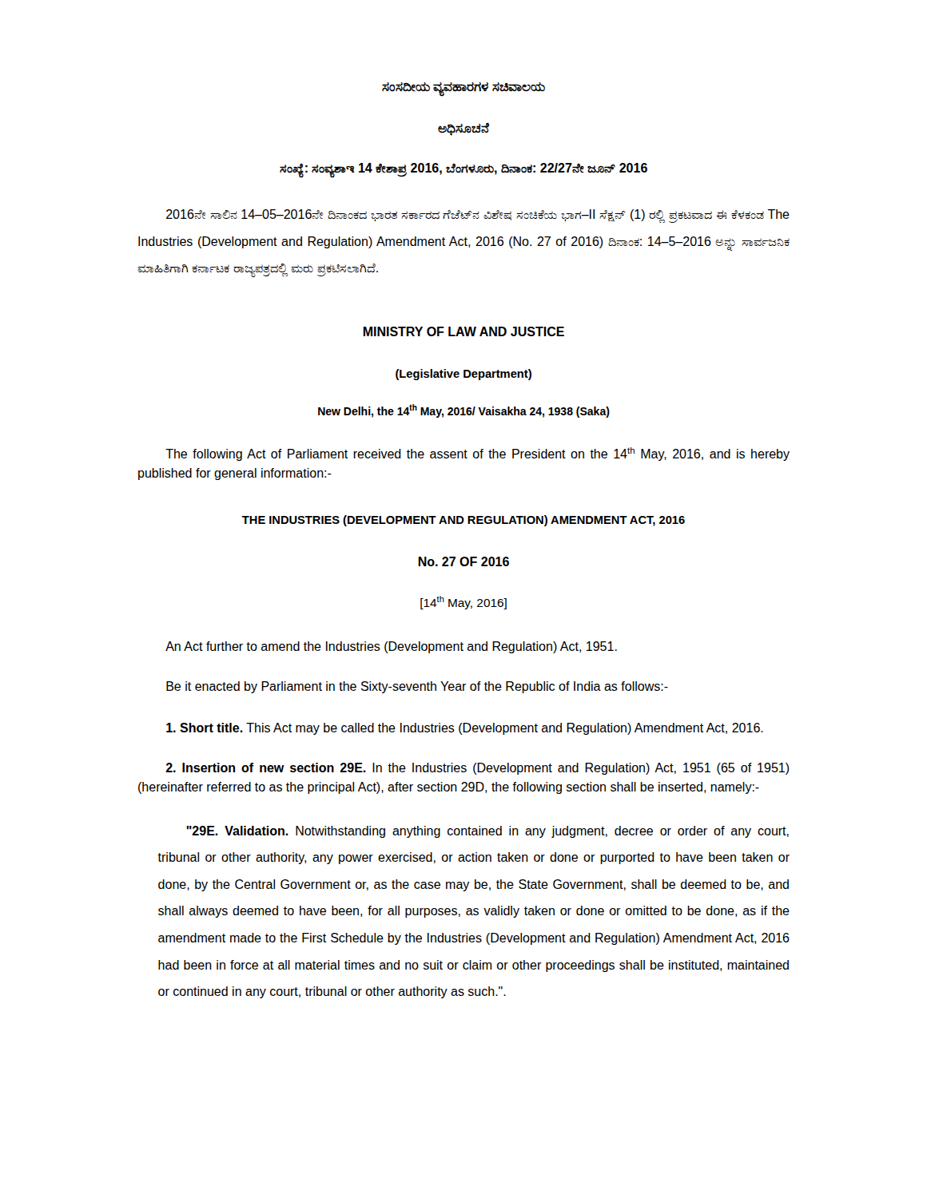ಸಂಸದೀಯ ವ್ಯವಹಾರಗಳ ಸಚಿವಾಲಯ
ಅಧಿಸೂಚನೆ
ಸಂಖ್ಯೆ: ಸಂವ್ಯಶಾಇ 14 ಕೇಶಾಪ್ರ 2016, ಬೆಂಗಳೂರು, ದಿನಾಂಕ: 22/27ನೇ ಜೂನ್ 2016
2016ನೇ ಸಾಲಿನ 14–05–2016ನೇ ದಿನಾಂಕದ ಭಾರತ ಸರ್ಕಾರದ ಗೆಜೆಟ್‌ನ ವಿಶೇಷ ಸಂಚಿಕೆಯ ಭಾಗ–II ಸೆಕ್ಷನ್ (1) ರಲ್ಲಿ ಪ್ರಕಟವಾದ ಈ ಕೆಳಕಂಡ The Industries (Development and Regulation) Amendment Act, 2016 (No. 27 of 2016) ದಿನಾಂಕ: 14–5–2016 ಅನ್ನು ಸಾರ್ವಜನಿಕ ಮಾಹಿತಿಗಾಗಿ ಕರ್ನಾಟಕ ರಾಜ್ಯಪತ್ರದಲ್ಲಿ ಮರು ಪ್ರಕಟಿಸಲಾಗಿದೆ.
MINISTRY OF LAW AND JUSTICE
(Legislative Department)
New Delhi, the 14th May, 2016/ Vaisakha 24, 1938 (Saka)
The following Act of Parliament received the assent of the President on the 14th May, 2016, and is hereby published for general information:-
THE INDUSTRIES (DEVELOPMENT AND REGULATION) AMENDMENT ACT, 2016
No. 27 OF 2016
[14th May, 2016]
An Act further to amend the Industries (Development and Regulation) Act, 1951.
Be it enacted by Parliament in the Sixty-seventh Year of the Republic of India as follows:-
1. Short title. This Act may be called the Industries (Development and Regulation) Amendment Act, 2016.
2. Insertion of new section 29E. In the Industries (Development and Regulation) Act, 1951 (65 of 1951) (hereinafter referred to as the principal Act), after section 29D, the following section shall be inserted, namely:-
"29E. Validation. Notwithstanding anything contained in any judgment, decree or order of any court, tribunal or other authority, any power exercised, or action taken or done or purported to have been taken or done, by the Central Government or, as the case may be, the State Government, shall be deemed to be, and shall always deemed to have been, for all purposes, as validly taken or done or omitted to be done, as if the amendment made to the First Schedule by the Industries (Development and Regulation) Amendment Act, 2016 had been in force at all material times and no suit or claim or other proceedings shall be instituted, maintained or continued in any court, tribunal or other authority as such.".